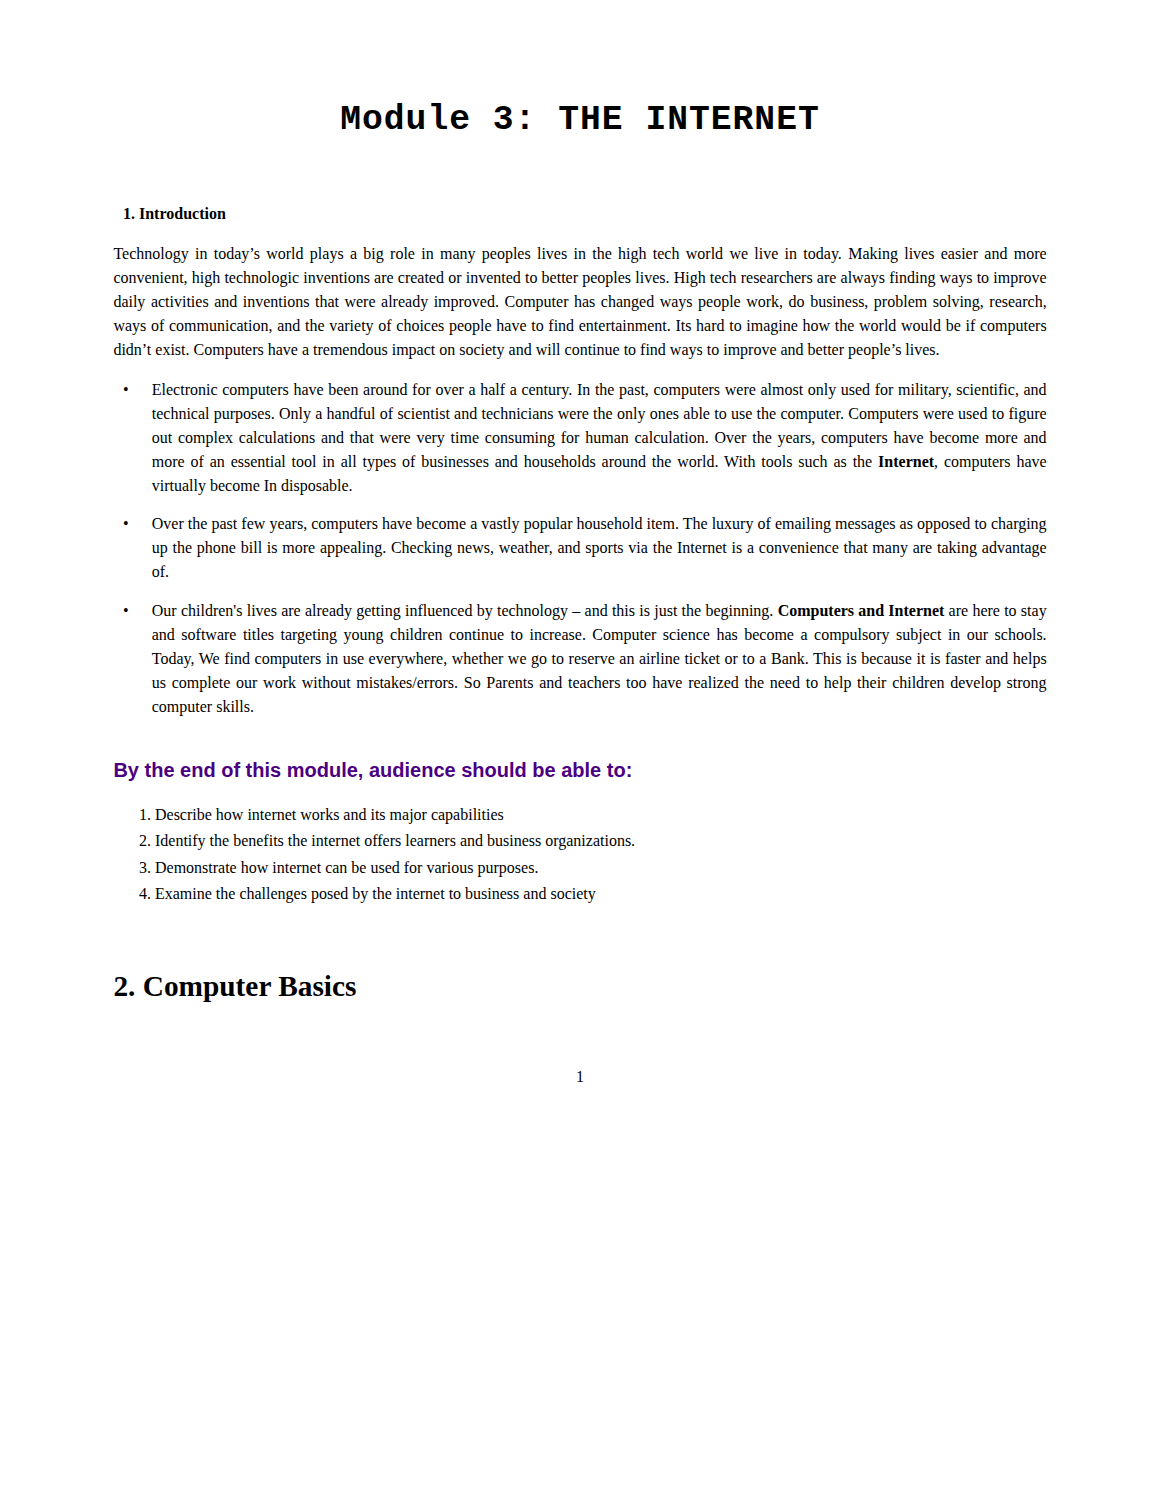Module 3: THE INTERNET
Introduction
Technology in today’s world plays a big role in many peoples lives in the high tech world we live in today. Making lives easier and more convenient, high technologic inventions are created or invented to better peoples lives. High tech researchers are always finding ways to improve daily activities and inventions that were already improved. Computer has changed ways people work, do business, problem solving, research, ways of communication, and the variety of choices people have to find entertainment. Its hard to imagine how the world would be if computers didn’t exist. Computers have a tremendous impact on society and will continue to find ways to improve and better people’s lives.
Electronic computers have been around for over a half a century. In the past, computers were almost only used for military, scientific, and technical purposes. Only a handful of scientist and technicians were the only ones able to use the computer. Computers were used to figure out complex calculations and that were very time consuming for human calculation. Over the years, computers have become more and more of an essential tool in all types of businesses and households around the world. With tools such as the Internet, computers have virtually become In disposable.
Over the past few years, computers have become a vastly popular household item. The luxury of emailing messages as opposed to charging up the phone bill is more appealing. Checking news, weather, and sports via the Internet is a convenience that many are taking advantage of.
Our children's lives are already getting influenced by technology – and this is just the beginning. Computers and Internet are here to stay and software titles targeting young children continue to increase. Computer science has become a compulsory subject in our schools. Today, We find computers in use everywhere, whether we go to reserve an airline ticket or to a Bank. This is because it is faster and helps us complete our work without mistakes/errors. So Parents and teachers too have realized the need to help their children develop strong computer skills.
By the end of this module, audience should be able to:
Describe how internet works and its major capabilities
Identify the benefits the internet offers learners and business organizations.
Demonstrate how internet can be used for various purposes.
Examine the challenges posed by the internet to business and society
2. Computer Basics
1